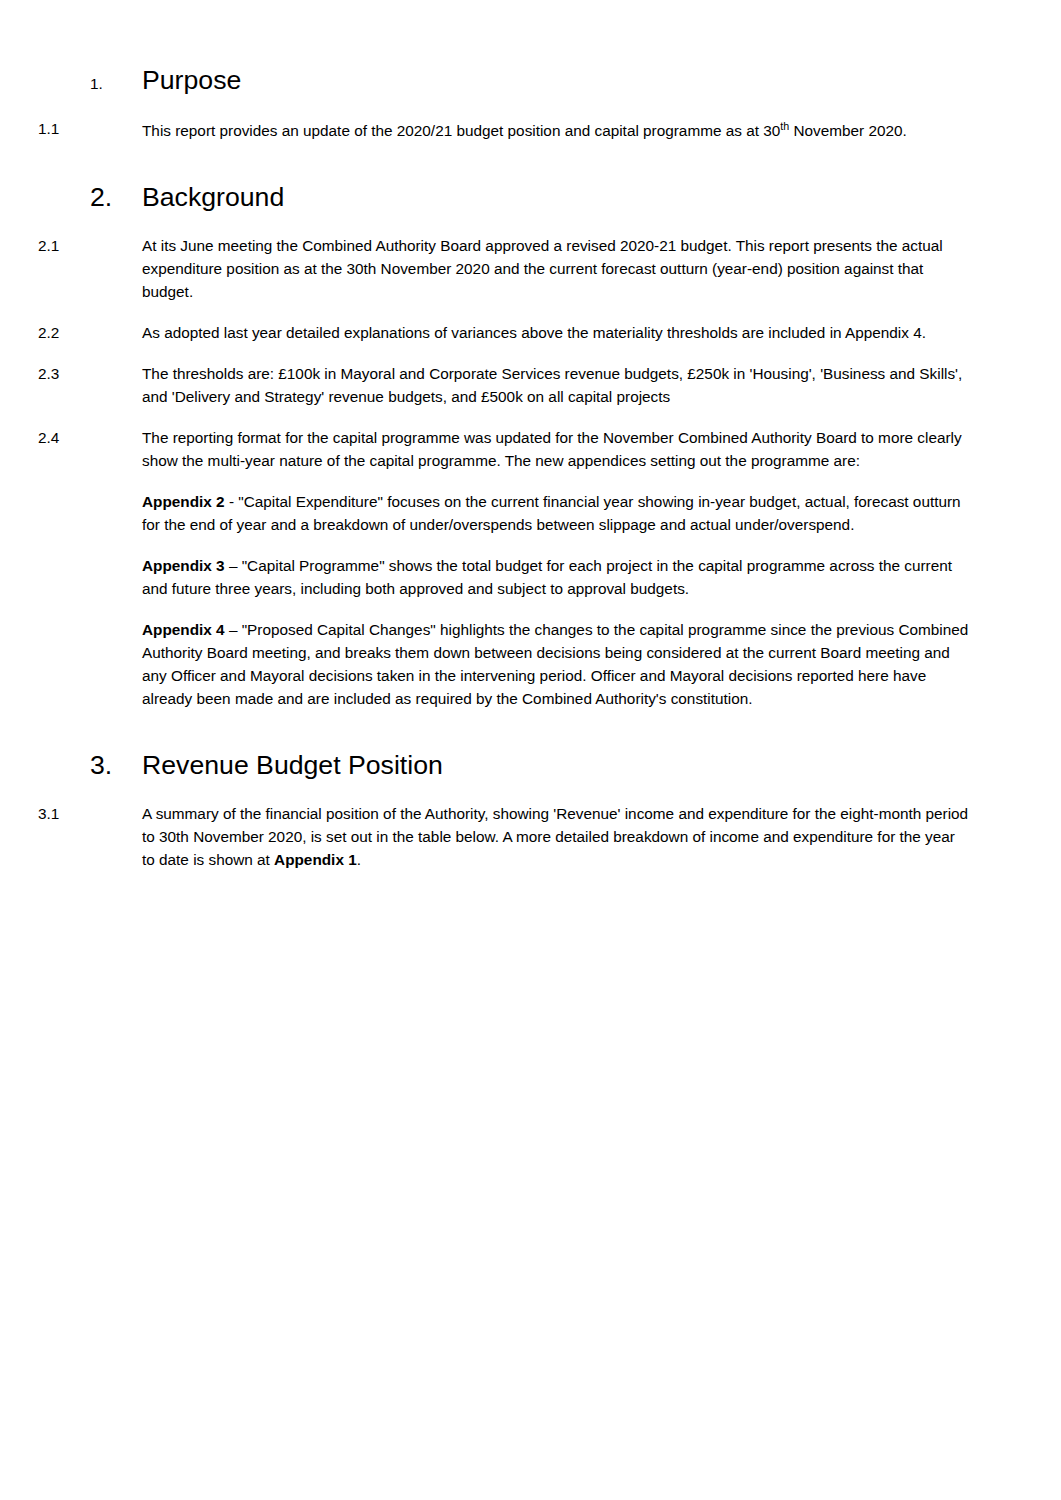1. Purpose
1.1 This report provides an update of the 2020/21 budget position and capital programme as at 30th November 2020.
2. Background
2.1 At its June meeting the Combined Authority Board approved a revised 2020-21 budget. This report presents the actual expenditure position as at the 30th November 2020 and the current forecast outturn (year-end) position against that budget.
2.2 As adopted last year detailed explanations of variances above the materiality thresholds are included in Appendix 4.
2.3 The thresholds are: £100k in Mayoral and Corporate Services revenue budgets, £250k in 'Housing', 'Business and Skills', and 'Delivery and Strategy' revenue budgets, and £500k on all capital projects
2.4 The reporting format for the capital programme was updated for the November Combined Authority Board to more clearly show the multi-year nature of the capital programme. The new appendices setting out the programme are:
Appendix 2 - "Capital Expenditure" focuses on the current financial year showing in-year budget, actual, forecast outturn for the end of year and a breakdown of under/overspends between slippage and actual under/overspend.
Appendix 3 – "Capital Programme" shows the total budget for each project in the capital programme across the current and future three years, including both approved and subject to approval budgets.
Appendix 4 – "Proposed Capital Changes" highlights the changes to the capital programme since the previous Combined Authority Board meeting, and breaks them down between decisions being considered at the current Board meeting and any Officer and Mayoral decisions taken in the intervening period. Officer and Mayoral decisions reported here have already been made and are included as required by the Combined Authority's constitution.
3. Revenue Budget Position
3.1 A summary of the financial position of the Authority, showing 'Revenue' income and expenditure for the eight-month period to 30th November 2020, is set out in the table below. A more detailed breakdown of income and expenditure for the year to date is shown at Appendix 1.